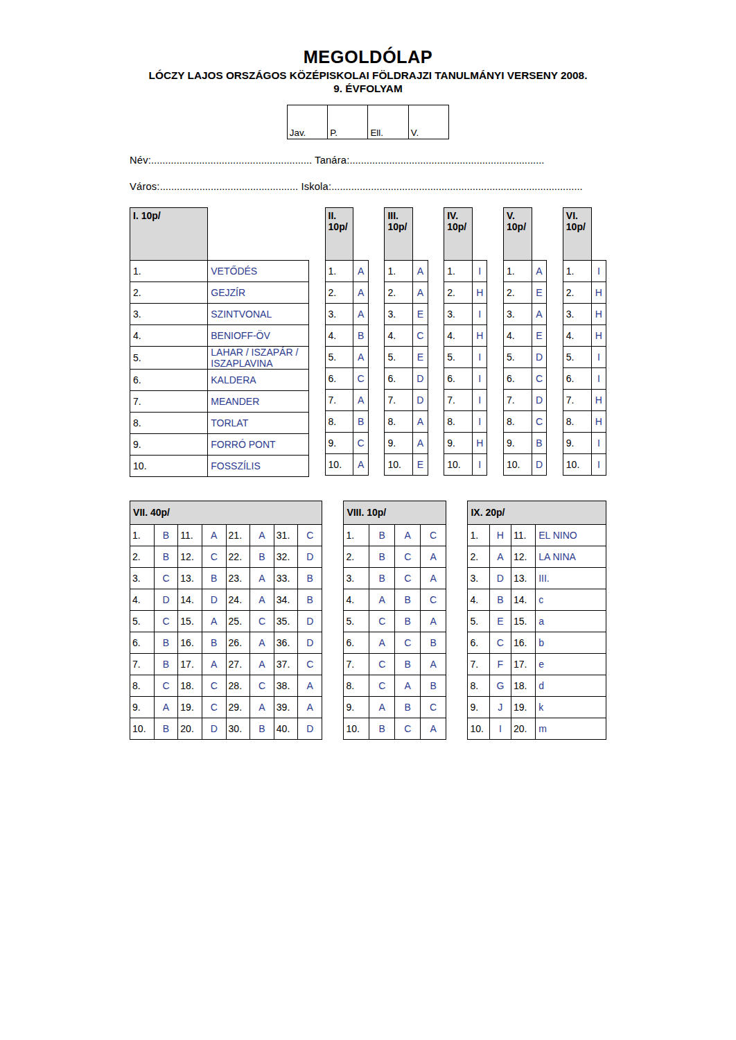MEGOLDÓLAP
LÓCZY LAJOS ORSZÁGOS KÖZÉPISKOLAI FÖLDRAJZI TANULMÁNYI VERSENY 2008.
9. ÉVFOLYAM
| Jav. | P. | Ell. | V. |
Név:......................................................... Tanára:.....................................................................
Város:................................................. Iskola:.........................................................................................
| I. 10p/ |
| --- |
| 1. | VETŐDÉS |
| 2. | GEJZÍR |
| 3. | SZINTVONAL |
| 4. | BENIOFF-ÖV |
| 5. | LAHAR / ISZAPÁR / ISZAPLAVINA |
| 6. | KALDERA |
| 7. | MEANDER |
| 8. | TORLAT |
| 9. | FORRÓ PONT |
| 10. | FOSSZÍLIS |
| II. 10p/ |
| --- |
| 1. | A |
| 2. | A |
| 3. | A |
| 4. | B |
| 5. | A |
| 6. | C |
| 7. | A |
| 8. | B |
| 9. | C |
| 10. | A |
| III. 10p/ |
| --- |
| 1. | A |
| 2. | A |
| 3. | E |
| 4. | C |
| 5. | E |
| 6. | D |
| 7. | D |
| 8. | A |
| 9. | A |
| 10. | E |
| IV. 10p/ |
| --- |
| 1. | I |
| 2. | H |
| 3. | I |
| 4. | H |
| 5. | I |
| 6. | I |
| 7. | I |
| 8. | I |
| 9. | H |
| 10. | I |
| V. 10p/ |
| --- |
| 1. | A |
| 2. | E |
| 3. | A |
| 4. | E |
| 5. | D |
| 6. | C |
| 7. | D |
| 8. | C |
| 9. | B |
| 10. | D |
| VI. 10p/ |
| --- |
| 1. | I |
| 2. | H |
| 3. | H |
| 4. | H |
| 5. | I |
| 6. | I |
| 7. | H |
| 8. | H |
| 9. | I |
| 10. | I |
| VII. 40p/ |
| --- |
| 1. | B | 11. | A | 21. | A | 31. | C |
| 2. | B | 12. | C | 22. | B | 32. | D |
| 3. | C | 13. | B | 23. | A | 33. | B |
| 4. | D | 14. | D | 24. | A | 34. | B |
| 5. | C | 15. | A | 25. | C | 35. | D |
| 6. | B | 16. | B | 26. | A | 36. | D |
| 7. | B | 17. | A | 27. | A | 37. | C |
| 8. | C | 18. | C | 28. | C | 38. | A |
| 9. | A | 19. | C | 29. | A | 39. | A |
| 10. | B | 20. | D | 30. | B | 40. | D |
| VIII. 10p/ |
| --- |
| 1. | B | A | C |
| 2. | B | C | A |
| 3. | B | C | A |
| 4. | A | B | C |
| 5. | C | B | A |
| 6. | A | C | B |
| 7. | C | B | A |
| 8. | C | A | B |
| 9. | A | B | C |
| 10. | B | C | A |
| IX. 20p/ |
| --- |
| 1. | H | 11. | EL NINO |
| 2. | A | 12. | LA NINA |
| 3. | D | 13. | III. |
| 4. | B | 14. | c |
| 5. | E | 15. | a |
| 6. | C | 16. | b |
| 7. | F | 17. | e |
| 8. | G | 18. | d |
| 9. | J | 19. | k |
| 10. | I | 20. | m |